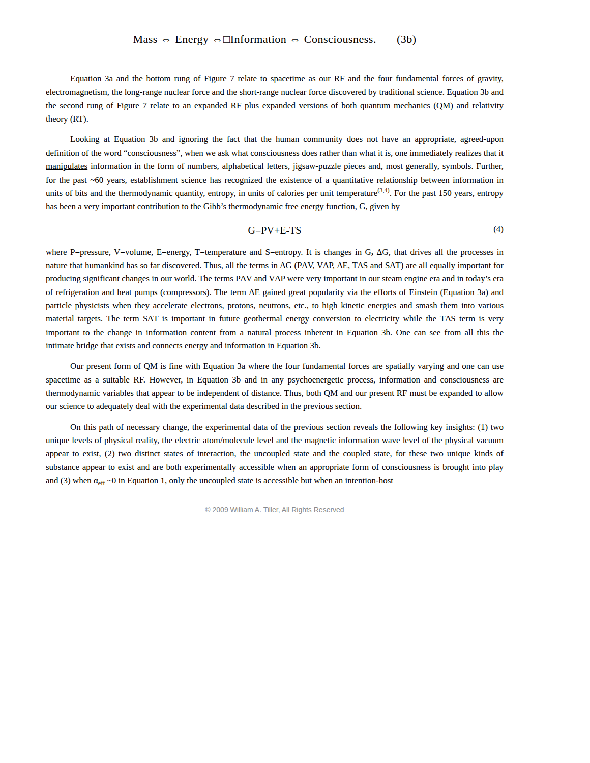Mass ⇔ Energy ⇔□Information ⇔ Consciousness.(3b)
Equation 3a and the bottom rung of Figure 7 relate to spacetime as our RF and the four fundamental forces of gravity, electromagnetism, the long-range nuclear force and the short-range nuclear force discovered by traditional science. Equation 3b and the second rung of Figure 7 relate to an expanded RF plus expanded versions of both quantum mechanics (QM) and relativity theory (RT).
Looking at Equation 3b and ignoring the fact that the human community does not have an appropriate, agreed-upon definition of the word “consciousness”, when we ask what consciousness does rather than what it is, one immediately realizes that it manipulates information in the form of numbers, alphabetical letters, jigsaw-puzzle pieces and, most generally, symbols. Further, for the past ~60 years, establishment science has recognized the existence of a quantitative relationship between information in units of bits and the thermodynamic quantity, entropy, in units of calories per unit temperature(3,4). For the past 150 years, entropy has been a very important contribution to the Gibb’s thermodynamic free energy function, G, given by
G=PV+E-TS(4)
where P=pressure, V=volume, E=energy, T=temperature and S=entropy. It is changes in G, ΔG, that drives all the processes in nature that humankind has so far discovered. Thus, all the terms in ΔG (PΔV, VΔP, ΔE, TΔS and SΔT) are all equally important for producing significant changes in our world. The terms PΔV and VΔP were very important in our steam engine era and in today’s era of refrigeration and heat pumps (compressors). The term ΔE gained great popularity via the efforts of Einstein (Equation 3a) and particle physicists when they accelerate electrons, protons, neutrons, etc., to high kinetic energies and smash them into various material targets. The term SΔT is important in future geothermal energy conversion to electricity while the TΔS term is very important to the change in information content from a natural process inherent in Equation 3b. One can see from all this the intimate bridge that exists and connects energy and information in Equation 3b.
Our present form of QM is fine with Equation 3a where the four fundamental forces are spatially varying and one can use spacetime as a suitable RF. However, in Equation 3b and in any psychoenergetic process, information and consciousness are thermodynamic variables that appear to be independent of distance. Thus, both QM and our present RF must be expanded to allow our science to adequately deal with the experimental data described in the previous section.
On this path of necessary change, the experimental data of the previous section reveals the following key insights: (1) two unique levels of physical reality, the electric atom/molecule level and the magnetic information wave level of the physical vacuum appear to exist, (2) two distinct states of interaction, the uncoupled state and the coupled state, for these two unique kinds of substance appear to exist and are both experimentally accessible when an appropriate form of consciousness is brought into play and (3) when αeff ~0 in Equation 1, only the uncoupled state is accessible but when an intention-host
© 2009 William A. Tiller, All Rights Reserved